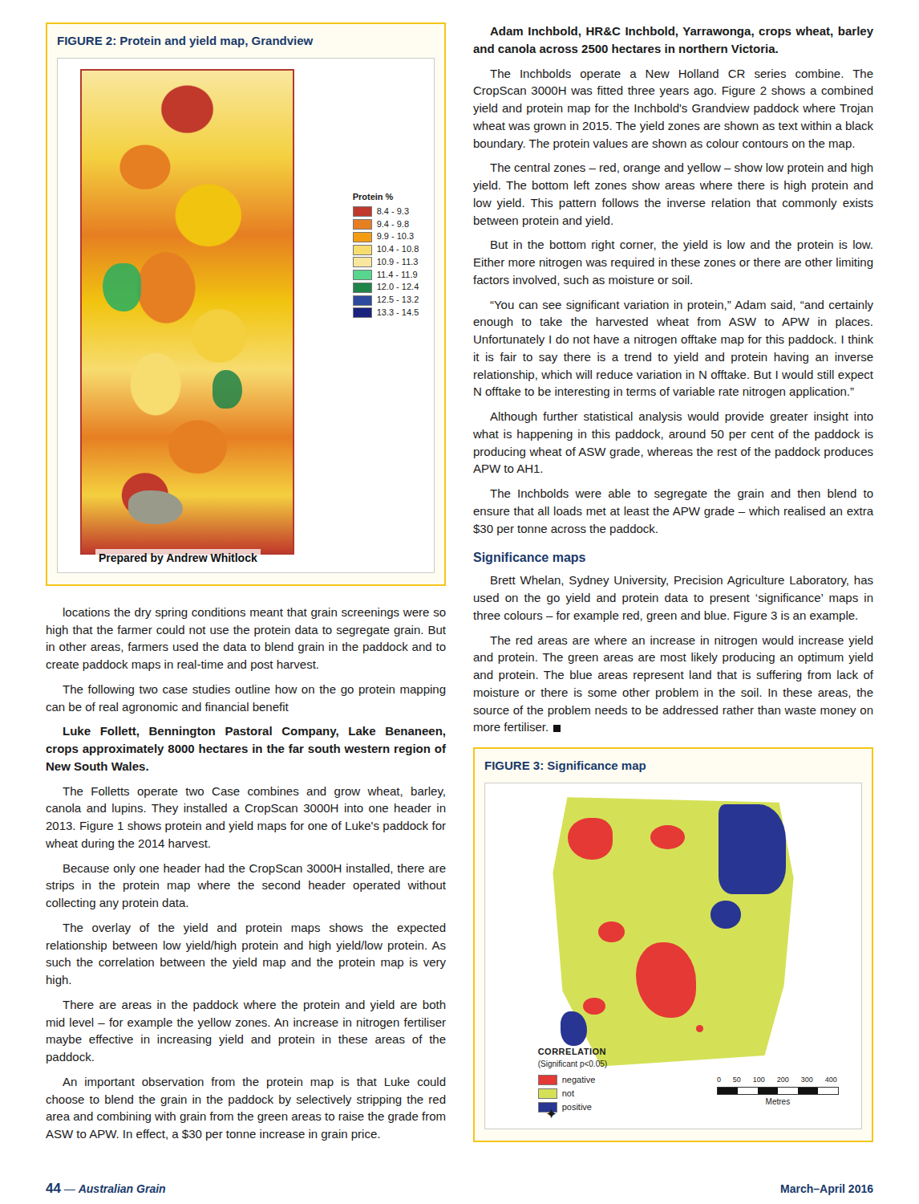FIGURE 2: Protein and yield map, Grandview
Protein %
8.4 - 9.3
9.4 - 9.8
9.9 - 10.3
10.4 - 10.8
10.9 - 11.3
11.4 - 11.9
12.0 - 12.4
12.5 - 13.2
13.3 - 14.5
Prepared by Andrew Whitlock
locations the dry spring conditions meant that grain screenings were so high that the farmer could not use the protein data to segregate grain. But in other areas, farmers used the data to blend grain in the paddock and to create paddock maps in real-time and post harvest.
The following two case studies outline how on the go protein mapping can be of real agronomic and financial benefit
Luke Follett, Bennington Pastoral Company, Lake Benaneen, crops approximately 8000 hectares in the far south western region of New South Wales.
The Folletts operate two Case combines and grow wheat, barley, canola and lupins. They installed a CropScan 3000H into one header in 2013. Figure 1 shows protein and yield maps for one of Luke's paddock for wheat during the 2014 harvest.
Because only one header had the CropScan 3000H installed, there are strips in the protein map where the second header operated without collecting any protein data.
The overlay of the yield and protein maps shows the expected relationship between low yield/high protein and high yield/low protein. As such the correlation between the yield map and the protein map is very high.
There are areas in the paddock where the protein and yield are both mid level – for example the yellow zones. An increase in nitrogen fertiliser maybe effective in increasing yield and protein in these areas of the paddock.
An important observation from the protein map is that Luke could choose to blend the grain in the paddock by selectively stripping the red area and combining with grain from the green areas to raise the grade from ASW to APW. In effect, a $30 per tonne increase in grain price.
Adam Inchbold, HR&C Inchbold, Yarrawonga, crops wheat, barley and canola across 2500 hectares in northern Victoria.
The Inchbolds operate a New Holland CR series combine. The CropScan 3000H was fitted three years ago. Figure 2 shows a combined yield and protein map for the Inchbold's Grandview paddock where Trojan wheat was grown in 2015. The yield zones are shown as text within a black boundary. The protein values are shown as colour contours on the map.
The central zones – red, orange and yellow – show low protein and high yield. The bottom left zones show areas where there is high protein and low yield. This pattern follows the inverse relation that commonly exists between protein and yield.
But in the bottom right corner, the yield is low and the protein is low. Either more nitrogen was required in these zones or there are other limiting factors involved, such as moisture or soil.
“You can see significant variation in protein,” Adam said, “and certainly enough to take the harvested wheat from ASW to APW in places. Unfortunately I do not have a nitrogen offtake map for this paddock. I think it is fair to say there is a trend to yield and protein having an inverse relationship, which will reduce variation in N offtake. But I would still expect N offtake to be interesting in terms of variable rate nitrogen application.”
Although further statistical analysis would provide greater insight into what is happening in this paddock, around 50 per cent of the paddock is producing wheat of ASW grade, whereas the rest of the paddock produces APW to AH1.
The Inchbolds were able to segregate the grain and then blend to ensure that all loads met at least the APW grade – which realised an extra $30 per tonne across the paddock.
Significance maps
Brett Whelan, Sydney University, Precision Agriculture Laboratory, has used on the go yield and protein data to present ‘significance’ maps in three colours – for example red, green and blue. Figure 3 is an example.
The red areas are where an increase in nitrogen would increase yield and protein. The green areas are most likely producing an optimum yield and protein. The blue areas represent land that is suffering from lack of moisture or there is some other problem in the soil. In these areas, the source of the problem needs to be addressed rather than waste money on more fertiliser.
FIGURE 3: Significance map
CORRELATION
(Significant p<0.05)
negative
not
positive
✦
050100200300400
Metres
44 — Australian Grain
March–April 2016